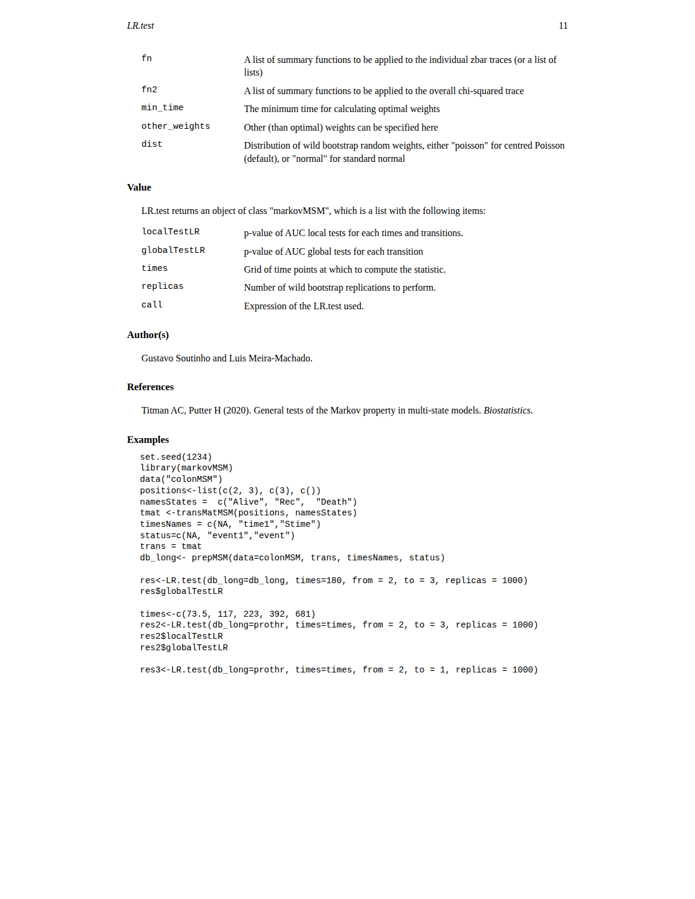LR.test 11
fn
A list of summary functions to be applied to the individual zbar traces (or a list of lists)
fn2
A list of summary functions to be applied to the overall chi-squared trace
min_time
The minimum time for calculating optimal weights
other_weights
Other (than optimal) weights can be specified here
dist
Distribution of wild bootstrap random weights, either "poisson" for centred Poisson (default), or "normal" for standard normal
Value
LR.test returns an object of class "markovMSM", which is a list with the following items:
localTestLR
p-value of AUC local tests for each times and transitions.
globalTestLR
p-value of AUC global tests for each transition
times
Grid of time points at which to compute the statistic.
replicas
Number of wild bootstrap replications to perform.
call
Expression of the LR.test used.
Author(s)
Gustavo Soutinho and Luis Meira-Machado.
References
Titman AC, Putter H (2020). General tests of the Markov property in multi-state models. Biostatistics.
Examples
set.seed(1234)
library(markovMSM)
data("colonMSM")
positions<-list(c(2, 3), c(3), c())
namesStates =  c("Alive", "Rec",  "Death")
tmat <-transMatMSM(positions, namesStates)
timesNames = c(NA, "time1","Stime")
status=c(NA, "event1","event")
trans = tmat
db_long<- prepMSM(data=colonMSM, trans, timesNames, status)

res<-LR.test(db_long=db_long, times=180, from = 2, to = 3, replicas = 1000)
res$globalTestLR

times<-c(73.5, 117, 223, 392, 681)
res2<-LR.test(db_long=prothr, times=times, from = 2, to = 3, replicas = 1000)
res2$localTestLR
res2$globalTestLR

res3<-LR.test(db_long=prothr, times=times, from = 2, to = 1, replicas = 1000)